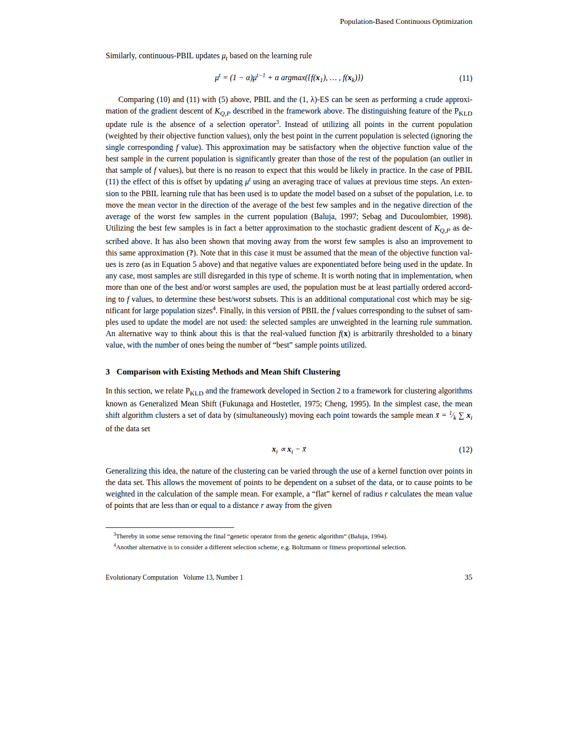Population-Based Continuous Optimization
Similarly, continuous-PBIL updates μt based on the learning rule
μt = (1 − α)μt−1 + α argmax({f(x1), … , f(xk)}) (11)
Comparing (10) and (11) with (5) above, PBIL and the (1, λ)-ES can be seen as performing a crude approximation of the gradient descent of KQ,P described in the framework above. The distinguishing feature of the PKLD update rule is the absence of a selection operator3. Instead of utilizing all points in the current population (weighted by their objective function values), only the best point in the current population is selected (ignoring the single corresponding f value). This approximation may be satisfactory when the objective function value of the best sample in the current population is significantly greater than those of the rest of the population (an outlier in that sample of f values), but there is no reason to expect that this would be likely in practice. In the case of PBIL (11) the effect of this is offset by updating μt using an averaging trace of values at previous time steps. An extension to the PBIL learning rule that has been used is to update the model based on a subset of the population, i.e. to move the mean vector in the direction of the average of the best few samples and in the negative direction of the average of the worst few samples in the current population (Baluja, 1997; Sebag and Ducoulombier, 1998). Utilizing the best few samples is in fact a better approximation to the stochastic gradient descent of KQ,P as described above. It has also been shown that moving away from the worst few samples is also an improvement to this same approximation (?). Note that in this case it must be assumed that the mean of the objective function values is zero (as in Equation 5 above) and that negative values are exponentiated before being used in the update. In any case, most samples are still disregarded in this type of scheme. It is worth noting that in implementation, when more than one of the best and/or worst samples are used, the population must be at least partially ordered according to f values, to determine these best/worst subsets. This is an additional computational cost which may be significant for large population sizes4. Finally, in this version of PBIL the f values corresponding to the subset of samples used to update the model are not used: the selected samples are unweighted in the learning rule summation. An alternative way to think about this is that the real-valued function f(x) is arbitrarily thresholded to a binary value, with the number of ones being the number of “best” sample points utilized.
3 Comparison with Existing Methods and Mean Shift Clustering
In this section, we relate PKLD and the framework developed in Section 2 to a framework for clustering algorithms known as Generalized Mean Shift (Fukunaga and Hostetler, 1975; Cheng, 1995). In the simplest case, the mean shift algorithm clusters a set of data by (simultaneously) moving each point towards the sample mean x̄ = 1⁄k ∑ xi of the data set
xi ∝ xi − x̄ (12)
Generalizing this idea, the nature of the clustering can be varied through the use of a kernel function over points in the data set. This allows the movement of points to be dependent on a subset of the data, or to cause points to be weighted in the calculation of the sample mean. For example, a “flat” kernel of radius r calculates the mean value of points that are less than or equal to a distance r away from the given
3Thereby in some sense removing the final “genetic operator from the genetic algorithm” (Baluja, 1994).
4Another alternative is to consider a different selection scheme, e.g. Boltzmann or fitness proportional selection.
Evolutionary Computation Volume 13, Number 1 35